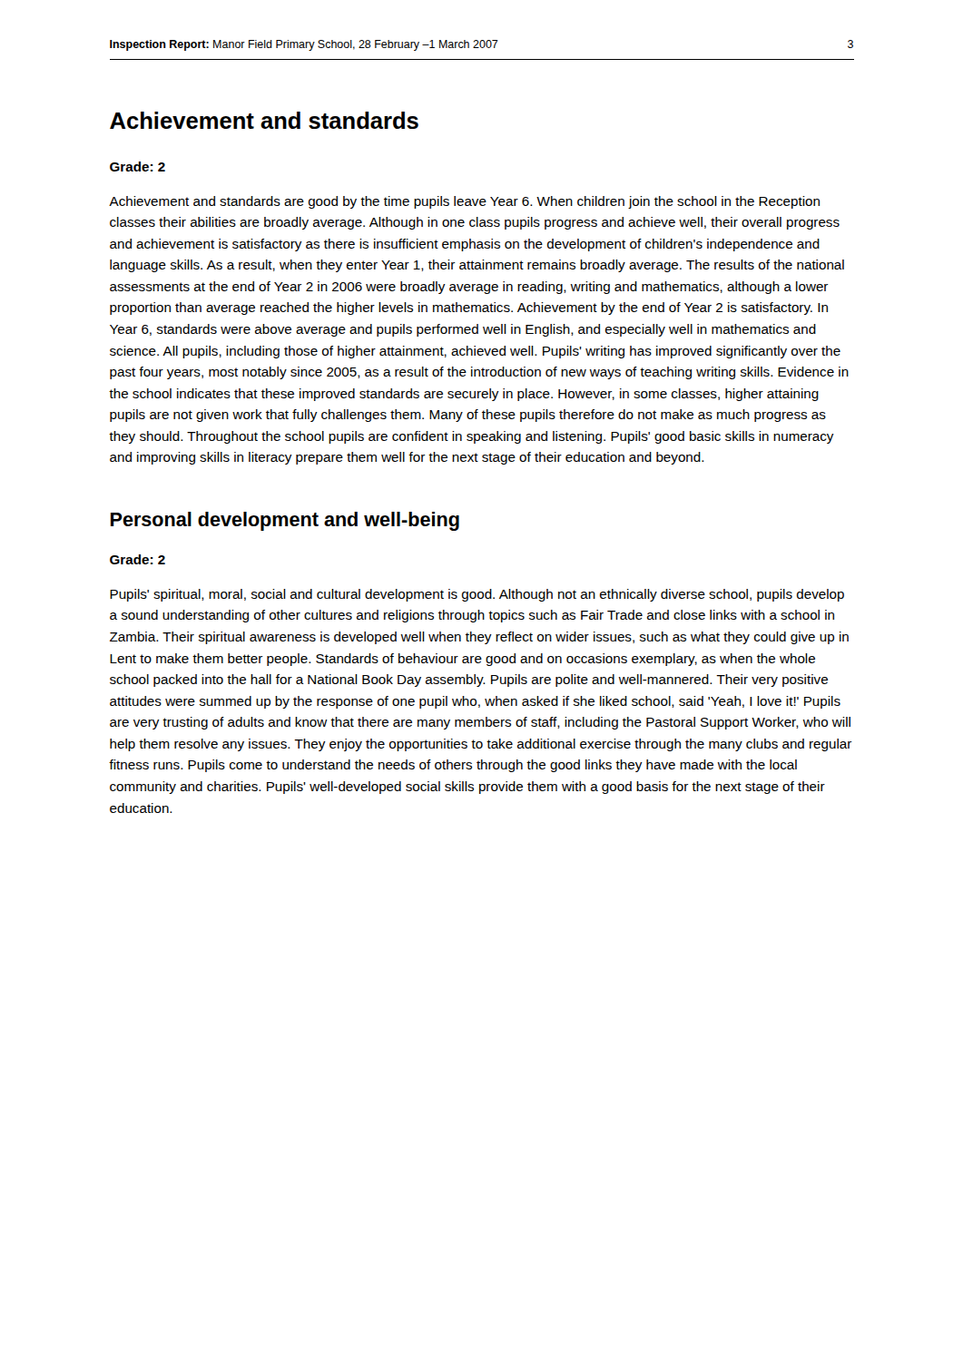Inspection Report: Manor Field Primary School, 28 February –1 March 2007
3
Achievement and standards
Grade: 2
Achievement and standards are good by the time pupils leave Year 6. When children join the school in the Reception classes their abilities are broadly average. Although in one class pupils progress and achieve well, their overall progress and achievement is satisfactory as there is insufficient emphasis on the development of children's independence and language skills. As a result, when they enter Year 1, their attainment remains broadly average. The results of the national assessments at the end of Year 2 in 2006 were broadly average in reading, writing and mathematics, although a lower proportion than average reached the higher levels in mathematics. Achievement by the end of Year 2 is satisfactory. In Year 6, standards were above average and pupils performed well in English, and especially well in mathematics and science. All pupils, including those of higher attainment, achieved well. Pupils' writing has improved significantly over the past four years, most notably since 2005, as a result of the introduction of new ways of teaching writing skills. Evidence in the school indicates that these improved standards are securely in place. However, in some classes, higher attaining pupils are not given work that fully challenges them. Many of these pupils therefore do not make as much progress as they should. Throughout the school pupils are confident in speaking and listening. Pupils' good basic skills in numeracy and improving skills in literacy prepare them well for the next stage of their education and beyond.
Personal development and well-being
Grade: 2
Pupils' spiritual, moral, social and cultural development is good. Although not an ethnically diverse school, pupils develop a sound understanding of other cultures and religions through topics such as Fair Trade and close links with a school in Zambia. Their spiritual awareness is developed well when they reflect on wider issues, such as what they could give up in Lent to make them better people. Standards of behaviour are good and on occasions exemplary, as when the whole school packed into the hall for a National Book Day assembly. Pupils are polite and well-mannered. Their very positive attitudes were summed up by the response of one pupil who, when asked if she liked school, said 'Yeah, I love it!' Pupils are very trusting of adults and know that there are many members of staff, including the Pastoral Support Worker, who will help them resolve any issues. They enjoy the opportunities to take additional exercise through the many clubs and regular fitness runs. Pupils come to understand the needs of others through the good links they have made with the local community and charities. Pupils' well-developed social skills provide them with a good basis for the next stage of their education.